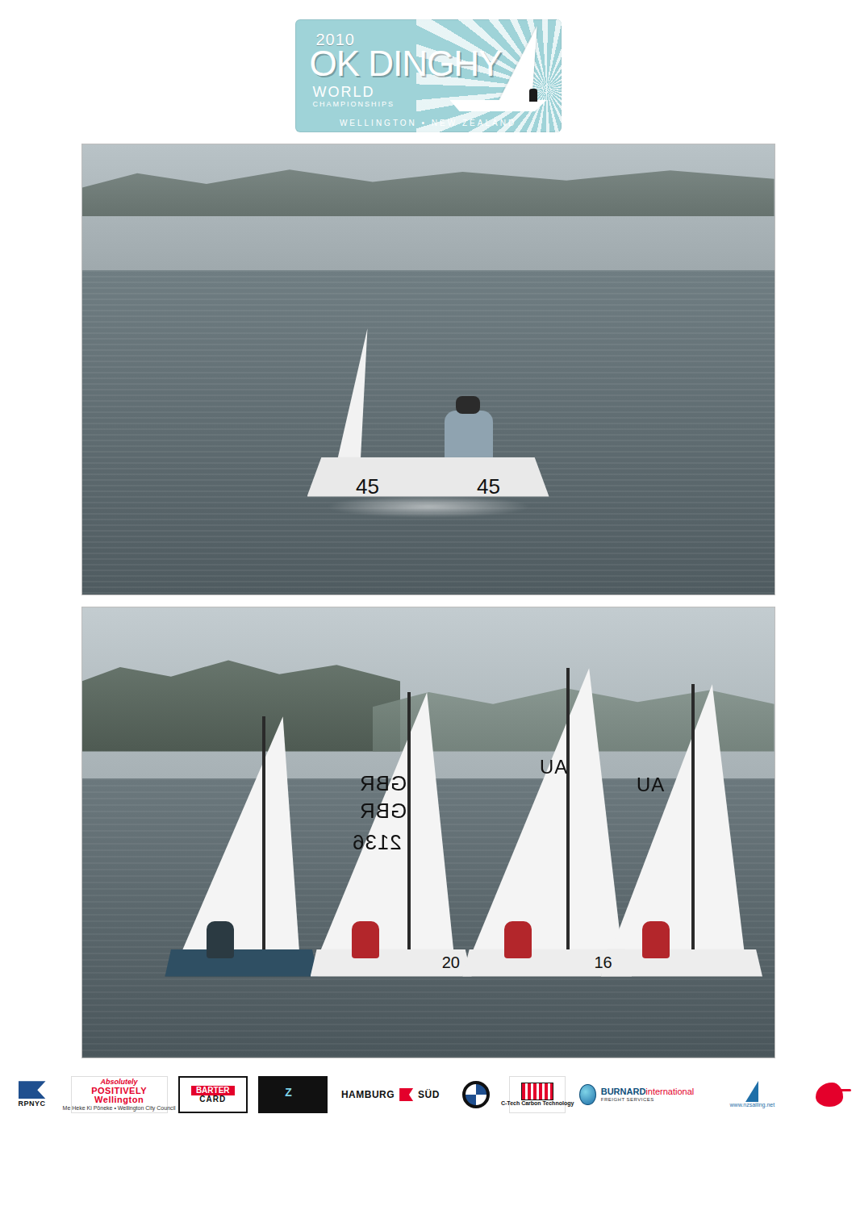2010
OK DINGHY
WORLD
Championships
Wellington • New Zealand
4545
GBR
GBR
2136
AU
AU
20
16
RPNYC
Absolutely
POSITIVELY
Wellington
Me Heke Ki Pōneke • Wellington City Council
BARTER
CARD
NZCT
THE LION FOUNDATION
HAMBURG SÜD
C-Tech Carbon Technology
BURNARDinternational
FREIGHT SERVICES
www.nzsailing.net